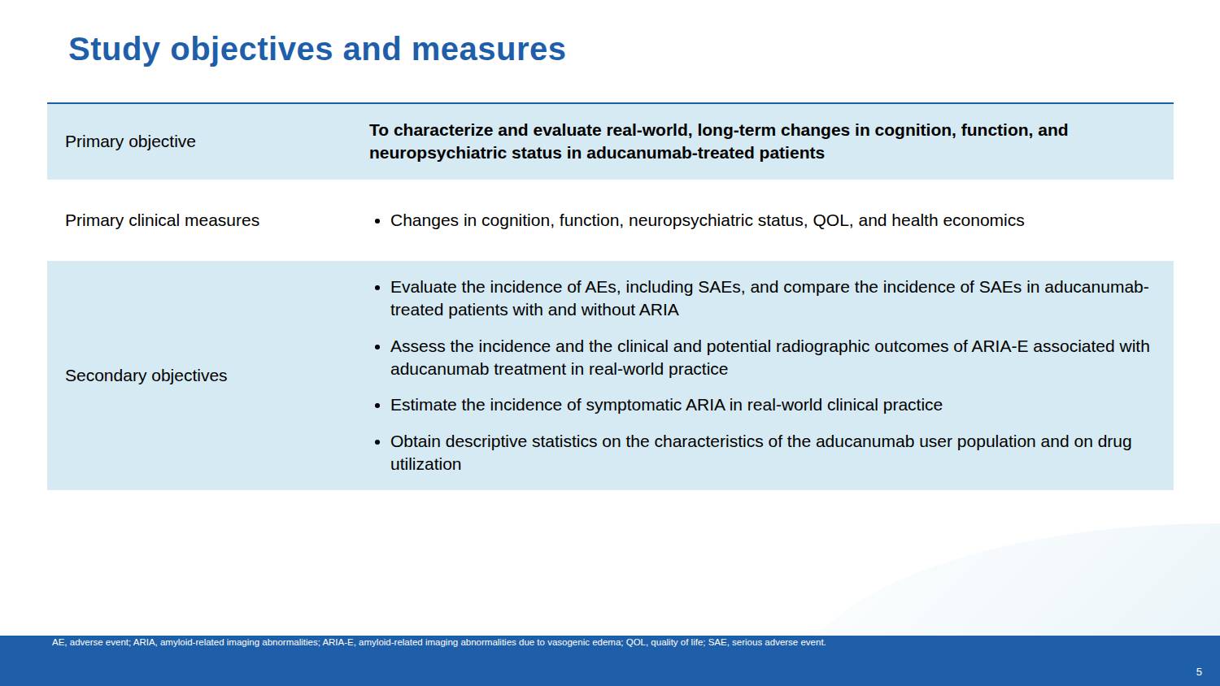Study objectives and measures
| Primary objective | To characterize and evaluate real-world, long-term changes in cognition, function, and neuropsychiatric status in aducanumab-treated patients |
| Primary clinical measures | Changes in cognition, function, neuropsychiatric status, QOL, and health economics |
| Secondary objectives | Evaluate the incidence of AEs, including SAEs, and compare the incidence of SAEs in aducanumab-treated patients with and without ARIA Assess the incidence and the clinical and potential radiographic outcomes of ARIA-E associated with aducanumab treatment in real-world practice Estimate the incidence of symptomatic ARIA in real-world clinical practice Obtain descriptive statistics on the characteristics of the aducanumab user population and on drug utilization |
AE, adverse event; ARIA, amyloid-related imaging abnormalities; ARIA-E, amyloid-related imaging abnormalities due to vasogenic edema; QOL, quality of life; SAE, serious adverse event.
5